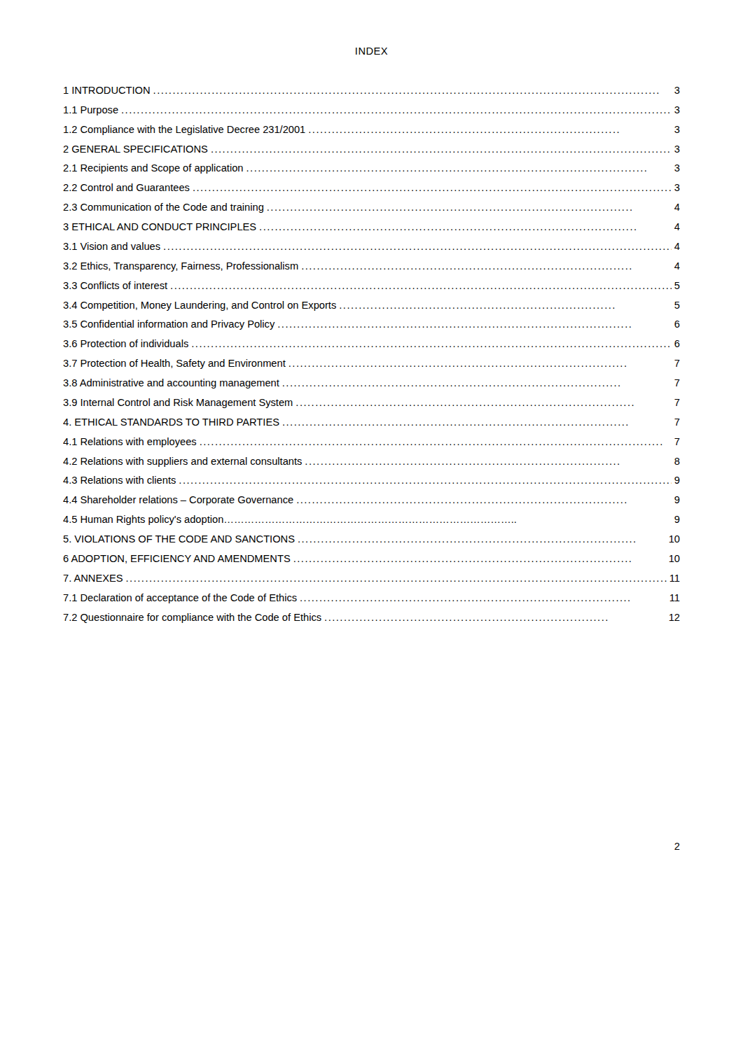INDEX
1 INTRODUCTION.................................................................................................................................. 3
1.1 Purpose............................................................................................................................................. 3
1.2 Compliance with the Legislative Decree 231/2001................................................................................ 3
2 GENERAL SPECIFICATIONS....................................................................................................................... 3
2.1 Recipients and Scope of application....................................................................................................... 3
2.2 Control and Guarantees........................................................................................................................... 3
2.3 Communication of the Code and training.............................................................................................. 4
3 ETHICAL AND CONDUCT PRINCIPLES................................................................................................. 4
3.1 Vision and values....................................................................................................................................... 4
3.2 Ethics, Transparency, Fairness, Professionalism..................................................................................... 4
3.3 Conflicts of interest....................................................................................................................................... 5
3.4 Competition, Money Laundering, and Control on Exports....................................................................... 5
3.5 Confidential information and Privacy Policy........................................................................................... 6
3.6 Protection of individuals............................................................................................................................... 6
3.7 Protection of Health, Safety and Environment....................................................................................... 7
3.8 Administrative and accounting management....................................................................................... 7
3.9 Internal Control and Risk Management System....................................................................................... 7
4. ETHICAL STANDARDS TO THIRD PARTIES......................................................................................... 7
4.1 Relations with employees....................................................................................................................... 7
4.2 Relations with suppliers and external consultants................................................................................. 8
4.3 Relations with clients................................................................................................................................. 9
4.4 Shareholder relations – Corporate Governance..................................................................................... 9
4.5 Human Rights policy's adoption………………………………………………………………………….. 9
5. VIOLATIONS OF THE CODE AND SANCTIONS....................................................................................... 10
6 ADOPTION, EFFICIENCY AND AMENDMENTS....................................................................................... 10
7. ANNEXES............................................................................................................................................. 11
7.1 Declaration of acceptance of the Code of Ethics..................................................................................... 11
7.2 Questionnaire for compliance with the Code of Ethics......................................................................... 12
2